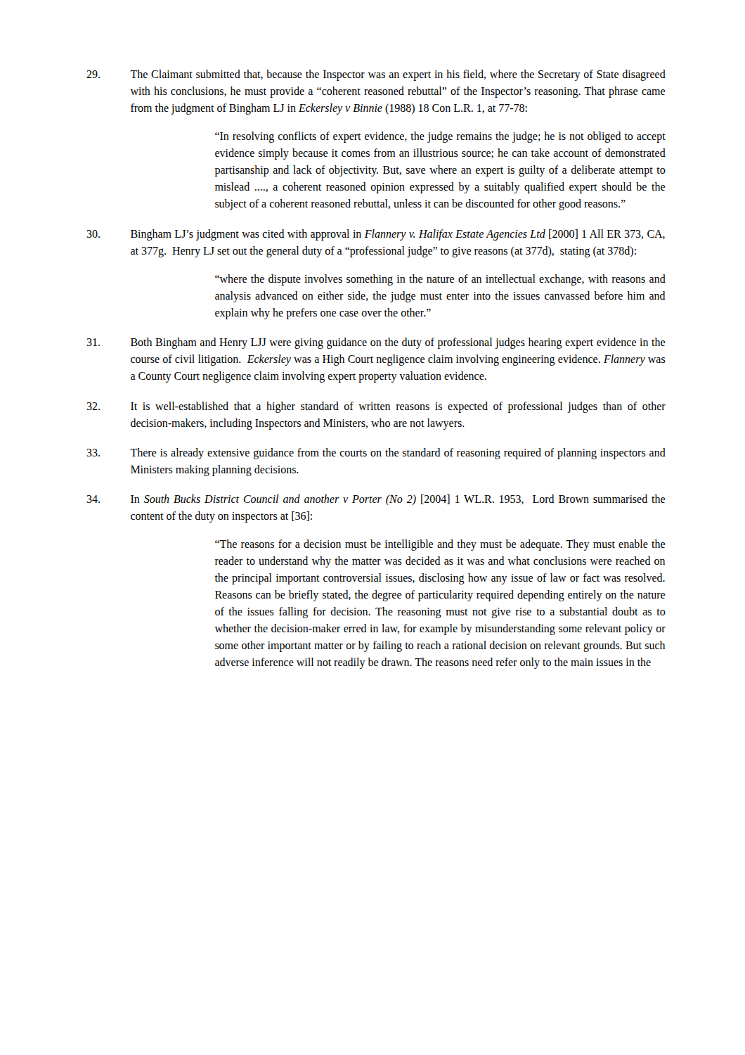The Claimant submitted that, because the Inspector was an expert in his field, where the Secretary of State disagreed with his conclusions, he must provide a “coherent reasoned rebuttal” of the Inspector’s reasoning. That phrase came from the judgment of Bingham LJ in Eckersley v Binnie (1988) 18 Con L.R. 1, at 77-78:
“In resolving conflicts of expert evidence, the judge remains the judge; he is not obliged to accept evidence simply because it comes from an illustrious source; he can take account of demonstrated partisanship and lack of objectivity. But, save where an expert is guilty of a deliberate attempt to mislead ...., a coherent reasoned opinion expressed by a suitably qualified expert should be the subject of a coherent reasoned rebuttal, unless it can be discounted for other good reasons.”
Bingham LJ’s judgment was cited with approval in Flannery v. Halifax Estate Agencies Ltd [2000] 1 All ER 373, CA, at 377g. Henry LJ set out the general duty of a “professional judge” to give reasons (at 377d), stating (at 378d):
“where the dispute involves something in the nature of an intellectual exchange, with reasons and analysis advanced on either side, the judge must enter into the issues canvassed before him and explain why he prefers one case over the other.”
Both Bingham and Henry LJJ were giving guidance on the duty of professional judges hearing expert evidence in the course of civil litigation. Eckersley was a High Court negligence claim involving engineering evidence. Flannery was a County Court negligence claim involving expert property valuation evidence.
It is well-established that a higher standard of written reasons is expected of professional judges than of other decision-makers, including Inspectors and Ministers, who are not lawyers.
There is already extensive guidance from the courts on the standard of reasoning required of planning inspectors and Ministers making planning decisions.
In South Bucks District Council and another v Porter (No 2) [2004] 1 WL.R. 1953, Lord Brown summarised the content of the duty on inspectors at [36]:
“The reasons for a decision must be intelligible and they must be adequate. They must enable the reader to understand why the matter was decided as it was and what conclusions were reached on the principal important controversial issues, disclosing how any issue of law or fact was resolved. Reasons can be briefly stated, the degree of particularity required depending entirely on the nature of the issues falling for decision. The reasoning must not give rise to a substantial doubt as to whether the decision-maker erred in law, for example by misunderstanding some relevant policy or some other important matter or by failing to reach a rational decision on relevant grounds. But such adverse inference will not readily be drawn. The reasons need refer only to the main issues in the